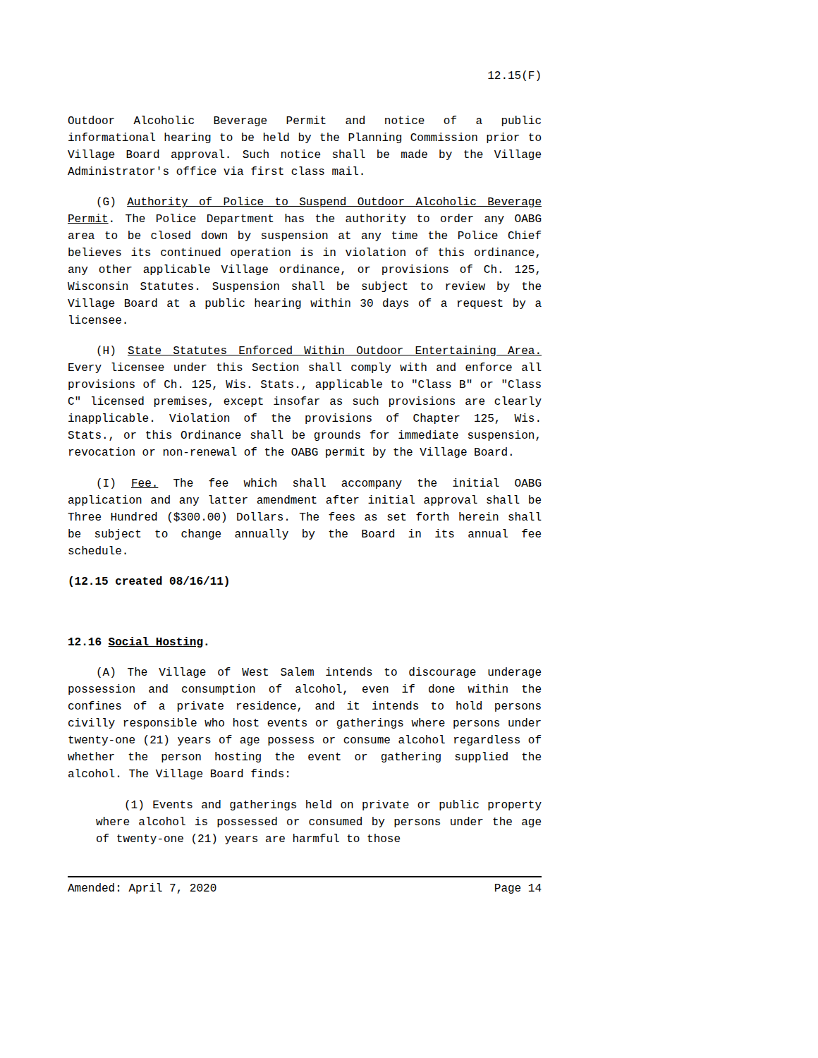12.15(F)
Outdoor Alcoholic Beverage Permit and notice of a public informational hearing to be held by the Planning Commission prior to Village Board approval. Such notice shall be made by the Village Administrator's office via first class mail.
(G) Authority of Police to Suspend Outdoor Alcoholic Beverage Permit. The Police Department has the authority to order any OABG area to be closed down by suspension at any time the Police Chief believes its continued operation is in violation of this ordinance, any other applicable Village ordinance, or provisions of Ch. 125, Wisconsin Statutes. Suspension shall be subject to review by the Village Board at a public hearing within 30 days of a request by a licensee.
(H) State Statutes Enforced Within Outdoor Entertaining Area. Every licensee under this Section shall comply with and enforce all provisions of Ch. 125, Wis. Stats., applicable to "Class B" or "Class C" licensed premises, except insofar as such provisions are clearly inapplicable. Violation of the provisions of Chapter 125, Wis. Stats., or this Ordinance shall be grounds for immediate suspension, revocation or non-renewal of the OABG permit by the Village Board.
(I) Fee. The fee which shall accompany the initial OABG application and any latter amendment after initial approval shall be Three Hundred ($300.00) Dollars. The fees as set forth herein shall be subject to change annually by the Board in its annual fee schedule.
(12.15 created 08/16/11)
12.16 Social Hosting.
(A) The Village of West Salem intends to discourage underage possession and consumption of alcohol, even if done within the confines of a private residence, and it intends to hold persons civilly responsible who host events or gatherings where persons under twenty-one (21) years of age possess or consume alcohol regardless of whether the person hosting the event or gathering supplied the alcohol. The Village Board finds:
(1) Events and gatherings held on private or public property where alcohol is possessed or consumed by persons under the age of twenty-one (21) years are harmful to those
Amended: April 7, 2020 Page 14